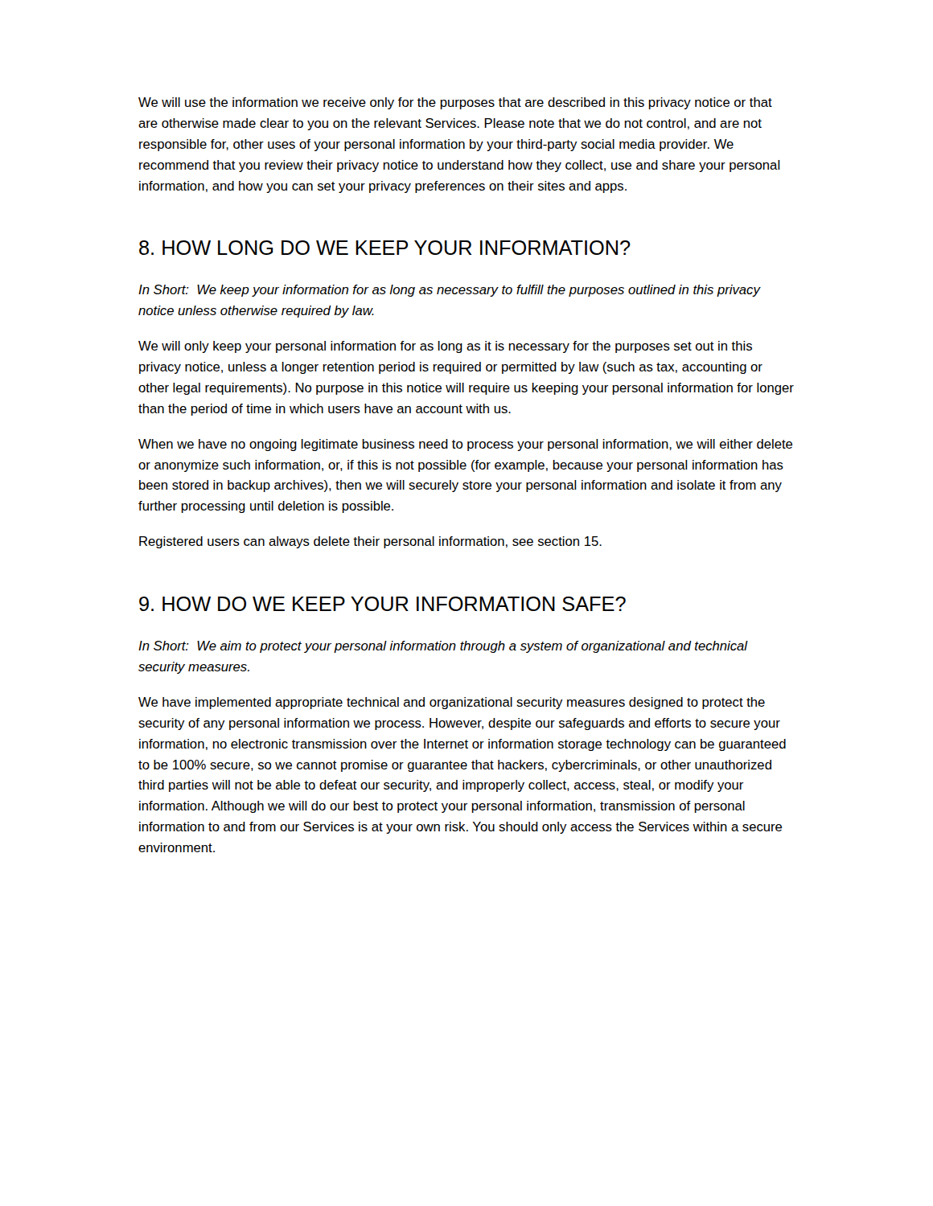We will use the information we receive only for the purposes that are described in this privacy notice or that are otherwise made clear to you on the relevant Services. Please note that we do not control, and are not responsible for, other uses of your personal information by your third-party social media provider. We recommend that you review their privacy notice to understand how they collect, use and share your personal information, and how you can set your privacy preferences on their sites and apps.
8. HOW LONG DO WE KEEP YOUR INFORMATION?
In Short: We keep your information for as long as necessary to fulfill the purposes outlined in this privacy notice unless otherwise required by law.
We will only keep your personal information for as long as it is necessary for the purposes set out in this privacy notice, unless a longer retention period is required or permitted by law (such as tax, accounting or other legal requirements). No purpose in this notice will require us keeping your personal information for longer than the period of time in which users have an account with us.
When we have no ongoing legitimate business need to process your personal information, we will either delete or anonymize such information, or, if this is not possible (for example, because your personal information has been stored in backup archives), then we will securely store your personal information and isolate it from any further processing until deletion is possible.
Registered users can always delete their personal information, see section 15.
9. HOW DO WE KEEP YOUR INFORMATION SAFE?
In Short: We aim to protect your personal information through a system of organizational and technical security measures.
We have implemented appropriate technical and organizational security measures designed to protect the security of any personal information we process. However, despite our safeguards and efforts to secure your information, no electronic transmission over the Internet or information storage technology can be guaranteed to be 100% secure, so we cannot promise or guarantee that hackers, cybercriminals, or other unauthorized third parties will not be able to defeat our security, and improperly collect, access, steal, or modify your information. Although we will do our best to protect your personal information, transmission of personal information to and from our Services is at your own risk. You should only access the Services within a secure environment.